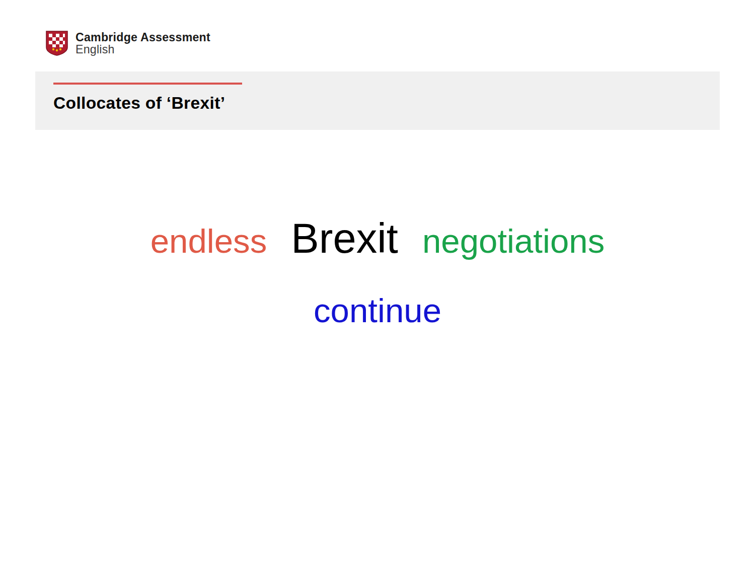Cambridge Assessment
English
Collocates of ‘Brexit’
endless Brexit negotiations
continue